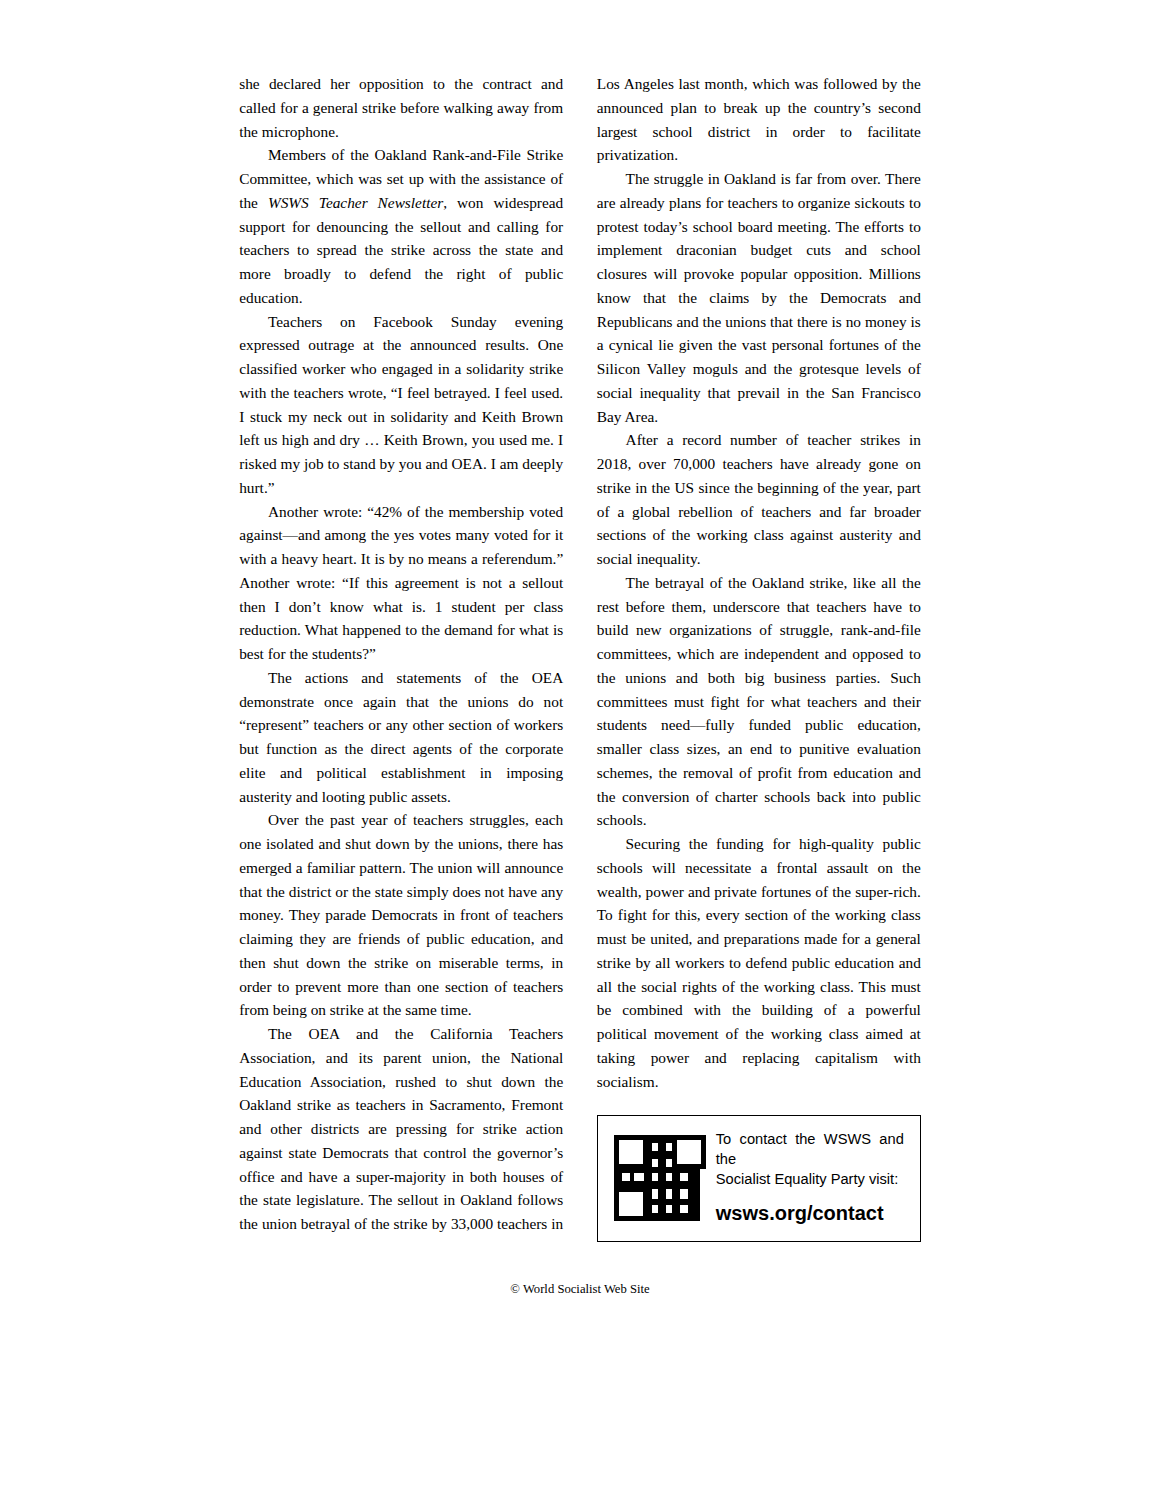she declared her opposition to the contract and called for a general strike before walking away from the microphone.
Members of the Oakland Rank-and-File Strike Committee, which was set up with the assistance of the WSWS Teacher Newsletter, won widespread support for denouncing the sellout and calling for teachers to spread the strike across the state and more broadly to defend the right of public education.
Teachers on Facebook Sunday evening expressed outrage at the announced results. One classified worker who engaged in a solidarity strike with the teachers wrote, “I feel betrayed. I feel used. I stuck my neck out in solidarity and Keith Brown left us high and dry … Keith Brown, you used me. I risked my job to stand by you and OEA. I am deeply hurt.”
Another wrote: “42% of the membership voted against—and among the yes votes many voted for it with a heavy heart. It is by no means a referendum.” Another wrote: “If this agreement is not a sellout then I don’t know what is. 1 student per class reduction. What happened to the demand for what is best for the students?”
The actions and statements of the OEA demonstrate once again that the unions do not “represent” teachers or any other section of workers but function as the direct agents of the corporate elite and political establishment in imposing austerity and looting public assets.
Over the past year of teachers struggles, each one isolated and shut down by the unions, there has emerged a familiar pattern. The union will announce that the district or the state simply does not have any money. They parade Democrats in front of teachers claiming they are friends of public education, and then shut down the strike on miserable terms, in order to prevent more than one section of teachers from being on strike at the same time.
The OEA and the California Teachers Association, and its parent union, the National Education Association, rushed to shut down the Oakland strike as teachers in Sacramento, Fremont and other districts are pressing for strike action against state Democrats that control the governor’s office and have a super-majority in both houses of the state legislature. The sellout in Oakland follows the union betrayal of the strike by 33,000 teachers in Los Angeles last month, which was followed by the announced plan to break up the country’s second largest school district in order to facilitate privatization.
The struggle in Oakland is far from over. There are already plans for teachers to organize sickouts to protest today’s school board meeting. The efforts to implement draconian budget cuts and school closures will provoke popular opposition. Millions know that the claims by the Democrats and Republicans and the unions that there is no money is a cynical lie given the vast personal fortunes of the Silicon Valley moguls and the grotesque levels of social inequality that prevail in the San Francisco Bay Area.
After a record number of teacher strikes in 2018, over 70,000 teachers have already gone on strike in the US since the beginning of the year, part of a global rebellion of teachers and far broader sections of the working class against austerity and social inequality.
The betrayal of the Oakland strike, like all the rest before them, underscore that teachers have to build new organizations of struggle, rank-and-file committees, which are independent and opposed to the unions and both big business parties. Such committees must fight for what teachers and their students need—fully funded public education, smaller class sizes, an end to punitive evaluation schemes, the removal of profit from education and the conversion of charter schools back into public schools.
Securing the funding for high-quality public schools will necessitate a frontal assault on the wealth, power and private fortunes of the super-rich. To fight for this, every section of the working class must be united, and preparations made for a general strike by all workers to defend public education and all the social rights of the working class. This must be combined with the building of a powerful political movement of the working class aimed at taking power and replacing capitalism with socialism.
To contact the WSWS and the
Socialist Equality Party visit: wsws.org/contact
© World Socialist Web Site